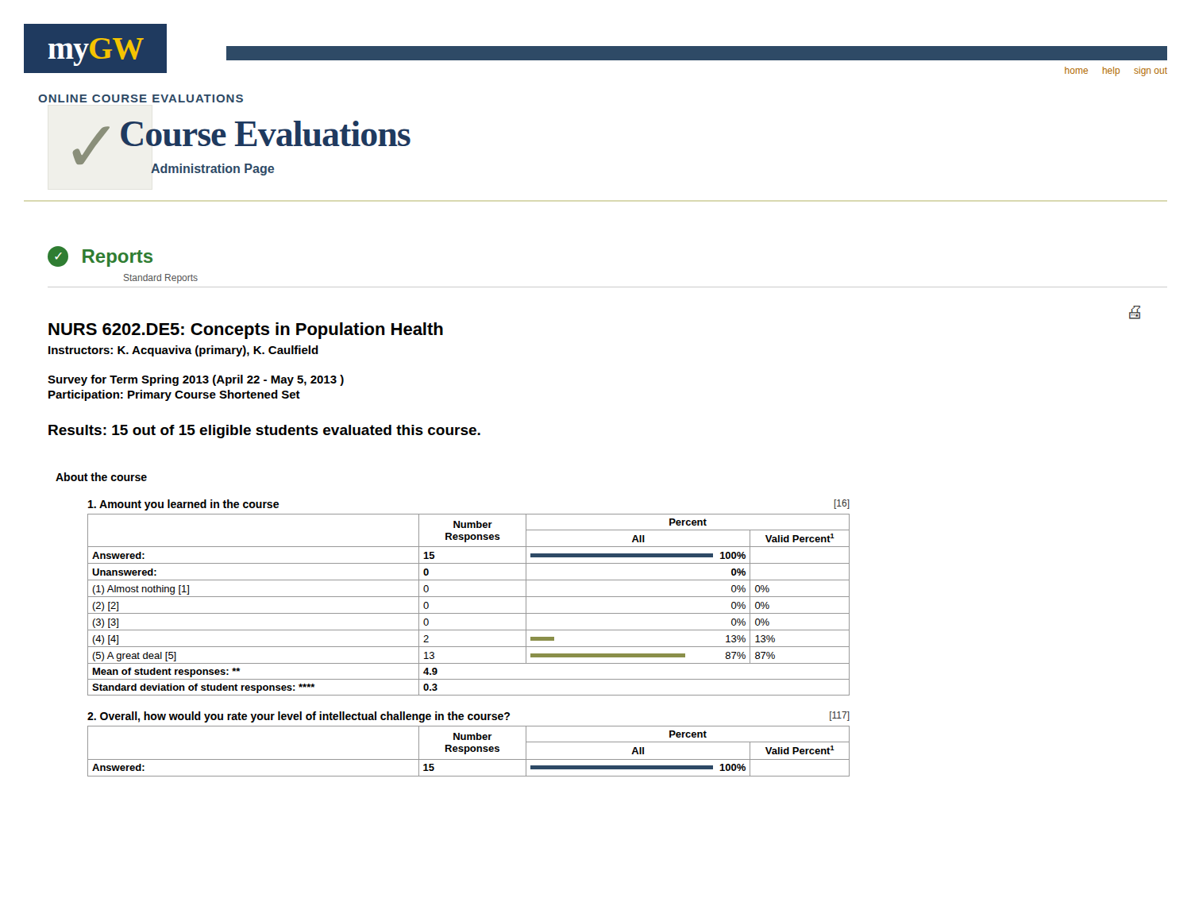myGW
home help sign out
ONLINE COURSE EVALUATIONS
✓
Course Evaluations
Administration Page
✓
Reports
Standard Reports
🖨
NURS 6202.DE5: Concepts in Population Health
Instructors: K. Acquaviva (primary), K. Caulfield
Survey for Term Spring 2013 (April 22 - May 5, 2013 )
Participation: Primary Course Shortened Set
Results: 15 out of 15 eligible students evaluated this course.
About the course
[16]
1. Amount you learned in the course
| | Number Responses | Percent |
| --- | --- | --- |
| All | Valid Percent 1 |
| Answered: | 15 | 100% | |
| Unanswered: | 0 | 0% | |
| (1) Almost nothing [1] | 0 | 0% | 0% |
| (2) [2] | 0 | 0% | 0% |
| (3) [3] | 0 | 0% | 0% |
| (4) [4] | 2 | 13% | 13% |
| (5) A great deal [5] | 13 | 87% | 87% |
| Mean of student responses: ** | 4.9 |
| Standard deviation of student responses: **** | 0.3 |
[117]
2. Overall, how would you rate your level of intellectual challenge in the course?
| | Number Responses | Percent |
| --- | --- | --- |
| All | Valid Percent 1 |
| Answered: | 15 | 100% | |